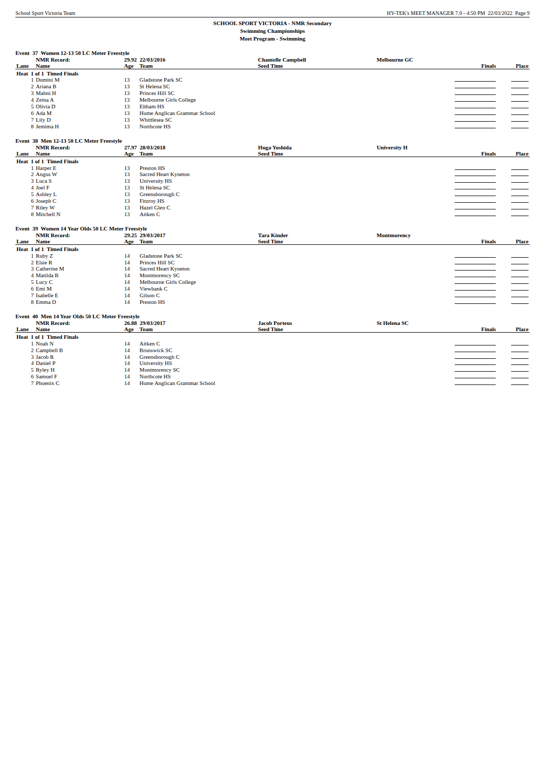School Sport Victoria Team
HY-TEK's MEET MANAGER 7.0 - 4:50 PM 22/03/2022 Page 9
SCHOOL SPORT VICTORIA - NMR Secondary
Swimming Championships
Meet Program - Swimming
Event 37 Women 12-13 50 LC Meter Freestyle
| | NMR Record: | 29.92 22/03/2016 | Chantelle Campbell | Melbourne GC | | |
| Lane | Name | Age | Team | Seed Time | Finals | Place |
| Heat 1 of 1 Timed Finals |
| 1 | Dumini M | 13 | Gladstone Park SC | | |
| 2 | Ariana B | 13 | St Helena SC | | |
| 3 | Mahni H | 13 | Princes Hill SC | | |
| 4 | Zeina A | 13 | Melbourne Girls College | | |
| 5 | Olivia D | 13 | Eltham HS | | |
| 6 | Ada M | 13 | Hume Anglican Grammar School | | |
| 7 | Lily D | 13 | Whittlesea SC | | |
| 8 | Jemima H | 13 | Northcote HS | | |
Event 38 Men 12-13 50 LC Meter Freestyle
| | NMR Record: | 27.97 28/03/2018 | Huga Yoshida | University H | | |
| Lane | Name | Age | Team | Seed Time | Finals | Place |
| Heat 1 of 1 Timed Finals |
| 1 | Harper E | 13 | Preston HS | | |
| 2 | Angus W | 13 | Sacred Heart Kyneton | | |
| 3 | Luca S | 13 | University HS | | |
| 4 | Joel F | 13 | St Helena SC | | |
| 5 | Ashley L | 13 | Greensborough C | | |
| 6 | Joseph C | 13 | Fitzroy HS | | |
| 7 | Riley W | 13 | Hazel Glen C | | |
| 8 | Mitchell N | 13 | Aitken C | | |
Event 39 Women 14 Year Olds 50 LC Meter Freestyle
| | NMR Record: | 29.25 29/03/2017 | Tara Kinder | Montmorency | | |
| Lane | Name | Age | Team | Seed Time | Finals | Place |
| Heat 1 of 1 Timed Finals |
| 1 | Ruby Z | 14 | Gladstone Park SC | | |
| 2 | Elsie R | 14 | Princes Hill SC | | |
| 3 | Catherine M | 14 | Sacred Heart Kyneton | | |
| 4 | Matilda B | 14 | Montmorency SC | | |
| 5 | Lucy C | 14 | Melbourne Girls College | | |
| 6 | Emi M | 14 | Viewbank C | | |
| 7 | Isabelle E | 14 | Gilson C | | |
| 8 | Emma D | 14 | Preston HS | | |
Event 40 Men 14 Year Olds 50 LC Meter Freestyle
| | NMR Record: | 26.88 29/03/2017 | Jacob Porteus | St Helena SC | | |
| Lane | Name | Age | Team | Seed Time | Finals | Place |
| Heat 1 of 1 Timed Finals |
| 1 | Noah N | 14 | Aitken C | | |
| 2 | Campbell B | 14 | Brunswick SC | | |
| 3 | Jacob R | 14 | Greensborough C | | |
| 4 | Daniel P | 14 | University HS | | |
| 5 | Ryley H | 14 | Montmorency SC | | |
| 6 | Samuel F | 14 | Northcote HS | | |
| 7 | Phoenix C | 14 | Hume Anglican Grammar School | | |